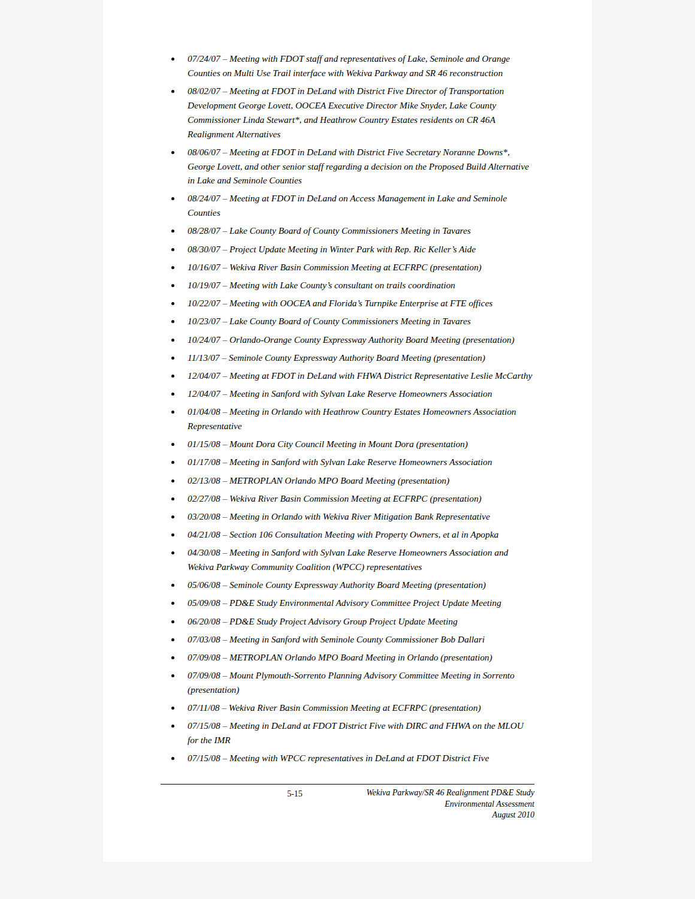07/24/07 – Meeting with FDOT staff and representatives of Lake, Seminole and Orange Counties on Multi Use Trail interface with Wekiva Parkway and SR 46 reconstruction
08/02/07 – Meeting at FDOT in DeLand with District Five Director of Transportation Development George Lovett, OOCEA Executive Director Mike Snyder, Lake County Commissioner Linda Stewart*, and Heathrow Country Estates residents on CR 46A Realignment Alternatives
08/06/07 – Meeting at FDOT in DeLand with District Five Secretary Noranne Downs*, George Lovett, and other senior staff regarding a decision on the Proposed Build Alternative in Lake and Seminole Counties
08/24/07 – Meeting at FDOT in DeLand on Access Management in Lake and Seminole Counties
08/28/07 – Lake County Board of County Commissioners Meeting in Tavares
08/30/07 – Project Update Meeting in Winter Park with Rep. Ric Keller’s Aide
10/16/07 – Wekiva River Basin Commission Meeting at ECFRPC (presentation)
10/19/07 – Meeting with Lake County’s consultant on trails coordination
10/22/07 – Meeting with OOCEA and Florida’s Turnpike Enterprise at FTE offices
10/23/07 – Lake County Board of County Commissioners Meeting in Tavares
10/24/07 – Orlando-Orange County Expressway Authority Board Meeting (presentation)
11/13/07 – Seminole County Expressway Authority Board Meeting (presentation)
12/04/07 – Meeting at FDOT in DeLand with FHWA District Representative Leslie McCarthy
12/04/07 – Meeting in Sanford with Sylvan Lake Reserve Homeowners Association
01/04/08 – Meeting in Orlando with Heathrow Country Estates Homeowners Association Representative
01/15/08 – Mount Dora City Council Meeting in Mount Dora (presentation)
01/17/08 – Meeting in Sanford with Sylvan Lake Reserve Homeowners Association
02/13/08 – METROPLAN Orlando MPO Board Meeting (presentation)
02/27/08 – Wekiva River Basin Commission Meeting at ECFRPC (presentation)
03/20/08 – Meeting in Orlando with Wekiva River Mitigation Bank Representative
04/21/08 – Section 106 Consultation Meeting with Property Owners, et al in Apopka
04/30/08 – Meeting in Sanford with Sylvan Lake Reserve Homeowners Association and Wekiva Parkway Community Coalition (WPCC) representatives
05/06/08 – Seminole County Expressway Authority Board Meeting (presentation)
05/09/08 – PD&E Study Environmental Advisory Committee Project Update Meeting
06/20/08 – PD&E Study Project Advisory Group Project Update Meeting
07/03/08 – Meeting in Sanford with Seminole County Commissioner Bob Dallari
07/09/08 – METROPLAN Orlando MPO Board Meeting in Orlando (presentation)
07/09/08 – Mount Plymouth-Sorrento Planning Advisory Committee Meeting in Sorrento (presentation)
07/11/08 – Wekiva River Basin Commission Meeting at ECFRPC (presentation)
07/15/08 – Meeting in DeLand at FDOT District Five with DIRC and FHWA on the MLOU for the IMR
07/15/08 – Meeting with WPCC representatives in DeLand at FDOT District Five
5-15
Wekiva Parkway/SR 46 Realignment PD&E Study
Environmental Assessment
August 2010